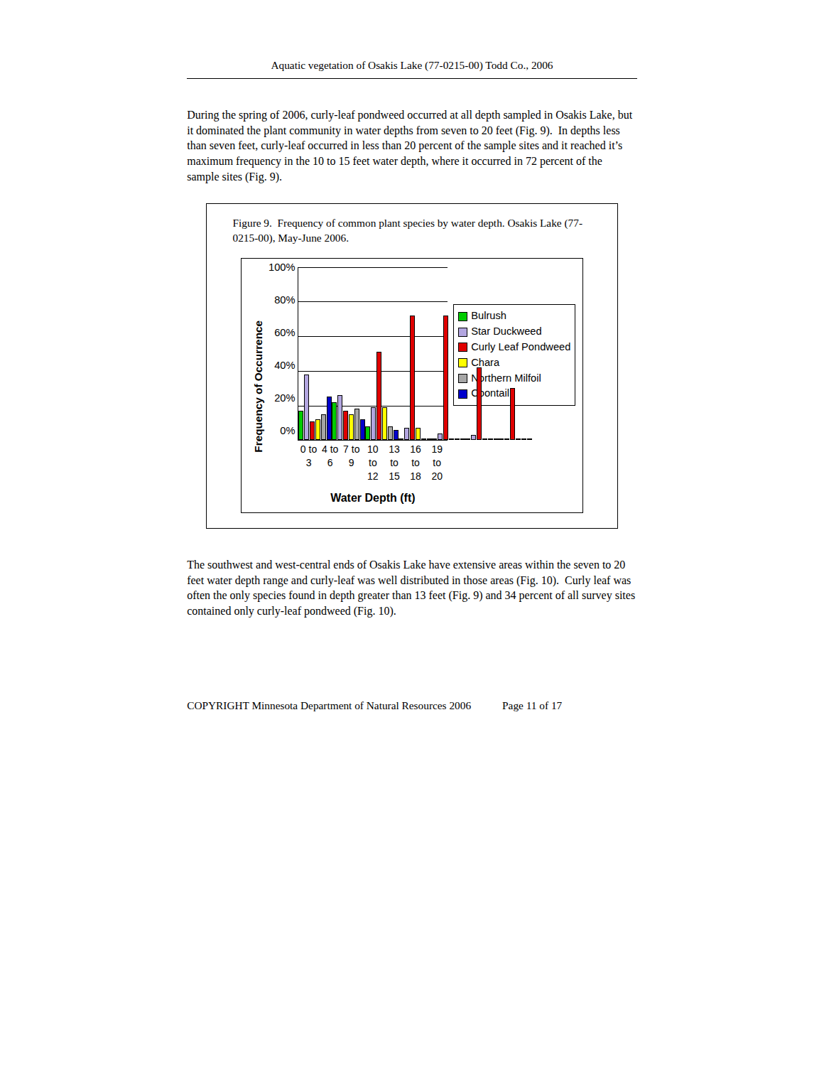Aquatic vegetation of Osakis Lake (77-0215-00) Todd Co., 2006
During the spring of 2006, curly-leaf pondweed occurred at all depth sampled in Osakis Lake, but it dominated the plant community in water depths from seven to 20 feet (Fig. 9). In depths less than seven feet, curly-leaf occurred in less than 20 percent of the sample sites and it reached it’s maximum frequency in the 10 to 15 feet water depth, where it occurred in 72 percent of the sample sites (Fig. 9).
Figure 9. Frequency of common plant species by water depth. Osakis Lake (77-0215-00), May-June 2006.
Frequency of Occurrence
100% 80% 60% 40% 20% 0%
0 to 3 4 to 6 7 to 9 10 to 12 13 to 15 16 to 18 19 to 20
Water Depth (ft)
Bulrush
Star Duckweed
Curly Leaf Pondweed
Chara
Northern Milfoil
Coontail
The southwest and west-central ends of Osakis Lake have extensive areas within the seven to 20 feet water depth range and curly-leaf was well distributed in those areas (Fig. 10). Curly leaf was often the only species found in depth greater than 13 feet (Fig. 9) and 34 percent of all survey sites contained only curly-leaf pondweed (Fig. 10).
COPYRIGHT Minnesota Department of Natural Resources 2006
Page 11 of 17